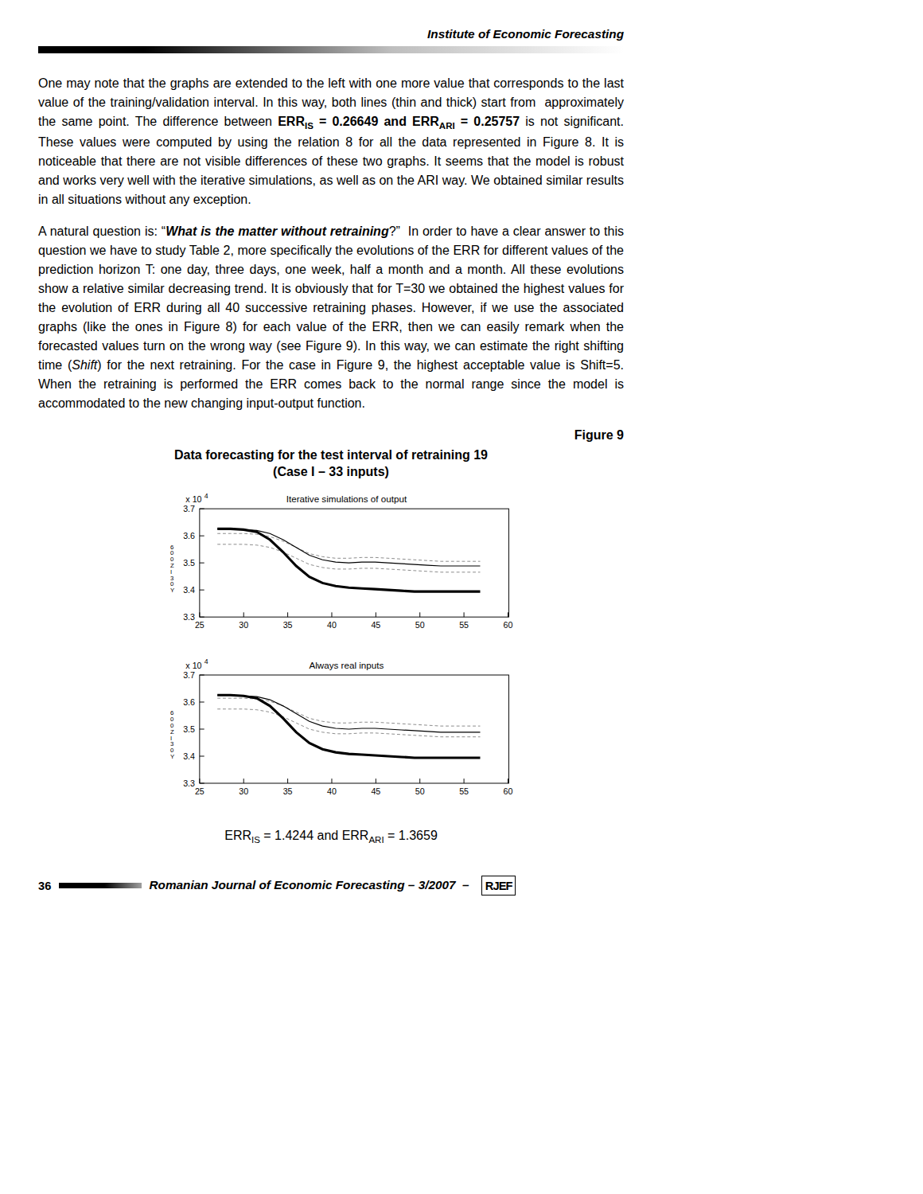Institute of Economic Forecasting
One may note that the graphs are extended to the left with one more value that corresponds to the last value of the training/validation interval. In this way, both lines (thin and thick) start from approximately the same point. The difference between ERRIS = 0.26649 and ERRARI = 0.25757 is not significant. These values were computed by using the relation 8 for all the data represented in Figure 8. It is noticeable that there are not visible differences of these two graphs. It seems that the model is robust and works very well with the iterative simulations, as well as on the ARI way. We obtained similar results in all situations without any exception.
A natural question is: “What is the matter without retraining?” In order to have a clear answer to this question we have to study Table 2, more specifically the evolutions of the ERR for different values of the prediction horizon T: one day, three days, one week, half a month and a month. All these evolutions show a relative similar decreasing trend. It is obviously that for T=30 we obtained the highest values for the evolution of ERR during all 40 successive retraining phases. However, if we use the associated graphs (like the ones in Figure 8) for each value of the ERR, then we can easily remark when the forecasted values turn on the wrong way (see Figure 9). In this way, we can estimate the right shifting time (Shift) for the next retraining. For the case in Figure 9, the highest acceptable value is Shift=5. When the retraining is performed the ERR comes back to the normal range since the model is accommodated to the new changing input-output function.
Figure 9
Data forecasting for the test interval of retraining 19
(Case I – 33 inputs)
Iterative simulations of output x 10 4 3.7 3.6 3.5 3.4 3.3 25 30 35 40 45 50 55 60 6 0 0 Z I 3 0 Y Always real inputs x 10 4 3.7 3.6 3.5 3.4 3.3 25 30 35 40 45 50 55 60 6 0 0 Z I 3 0 Y
ERRIS = 1.4244 and ERRARI = 1.3659
36 Romanian Journal of Economic Forecasting – 3/2007 – RJEF